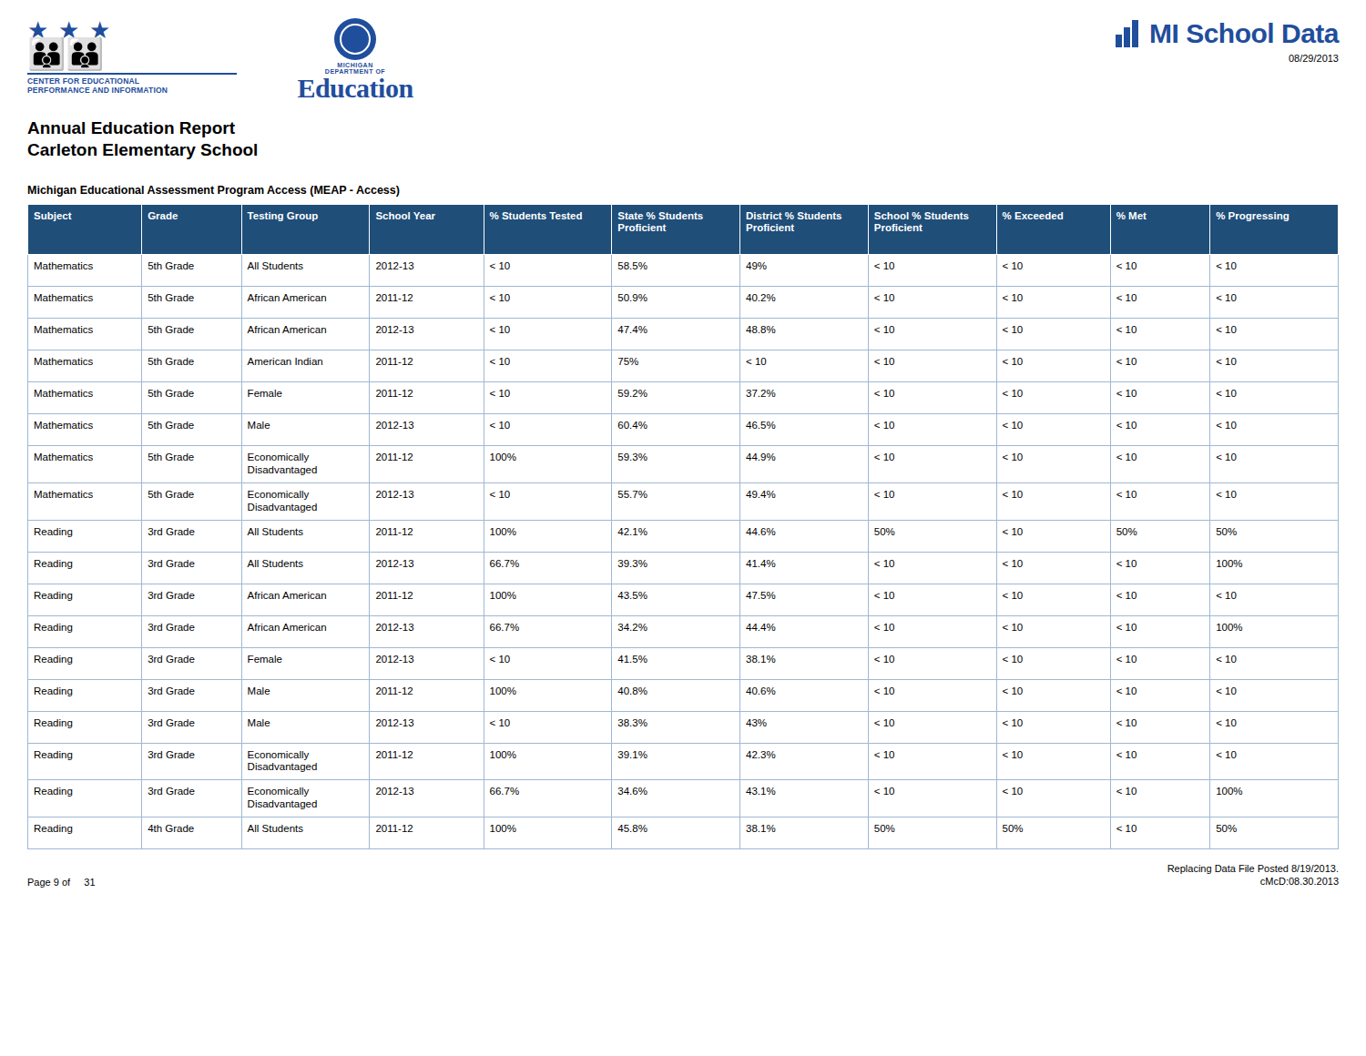★ ★ ★
👪👪
Center for Educational
Performance and Information
Michigan
Department of
Education
MI School Data
08/29/2013
Annual Education Report
Carleton Elementary School
Michigan Educational Assessment Program Access (MEAP - Access)
| Subject | Grade | Testing Group | School Year | % Students Tested | State % Students Proficient | District % Students Proficient | School % Students Proficient | % Exceeded | % Met | % Progressing |
| --- | --- | --- | --- | --- | --- | --- | --- | --- | --- | --- |
| Mathematics | 5th Grade | All Students | 2012-13 | < 10 | 58.5% | 49% | < 10 | < 10 | < 10 | < 10 |
| Mathematics | 5th Grade | African American | 2011-12 | < 10 | 50.9% | 40.2% | < 10 | < 10 | < 10 | < 10 |
| Mathematics | 5th Grade | African American | 2012-13 | < 10 | 47.4% | 48.8% | < 10 | < 10 | < 10 | < 10 |
| Mathematics | 5th Grade | American Indian | 2011-12 | < 10 | 75% | < 10 | < 10 | < 10 | < 10 | < 10 |
| Mathematics | 5th Grade | Female | 2011-12 | < 10 | 59.2% | 37.2% | < 10 | < 10 | < 10 | < 10 |
| Mathematics | 5th Grade | Male | 2012-13 | < 10 | 60.4% | 46.5% | < 10 | < 10 | < 10 | < 10 |
| Mathematics | 5th Grade | Economically Disadvantaged | 2011-12 | 100% | 59.3% | 44.9% | < 10 | < 10 | < 10 | < 10 |
| Mathematics | 5th Grade | Economically Disadvantaged | 2012-13 | < 10 | 55.7% | 49.4% | < 10 | < 10 | < 10 | < 10 |
| Reading | 3rd Grade | All Students | 2011-12 | 100% | 42.1% | 44.6% | 50% | < 10 | 50% | 50% |
| Reading | 3rd Grade | All Students | 2012-13 | 66.7% | 39.3% | 41.4% | < 10 | < 10 | < 10 | 100% |
| Reading | 3rd Grade | African American | 2011-12 | 100% | 43.5% | 47.5% | < 10 | < 10 | < 10 | < 10 |
| Reading | 3rd Grade | African American | 2012-13 | 66.7% | 34.2% | 44.4% | < 10 | < 10 | < 10 | 100% |
| Reading | 3rd Grade | Female | 2012-13 | < 10 | 41.5% | 38.1% | < 10 | < 10 | < 10 | < 10 |
| Reading | 3rd Grade | Male | 2011-12 | 100% | 40.8% | 40.6% | < 10 | < 10 | < 10 | < 10 |
| Reading | 3rd Grade | Male | 2012-13 | < 10 | 38.3% | 43% | < 10 | < 10 | < 10 | < 10 |
| Reading | 3rd Grade | Economically Disadvantaged | 2011-12 | 100% | 39.1% | 42.3% | < 10 | < 10 | < 10 | < 10 |
| Reading | 3rd Grade | Economically Disadvantaged | 2012-13 | 66.7% | 34.6% | 43.1% | < 10 | < 10 | < 10 | 100% |
| Reading | 4th Grade | All Students | 2011-12 | 100% | 45.8% | 38.1% | 50% | 50% | < 10 | 50% |
Page 9 of 31
Replacing Data File Posted 8/19/2013.
cMcD:08.30.2013